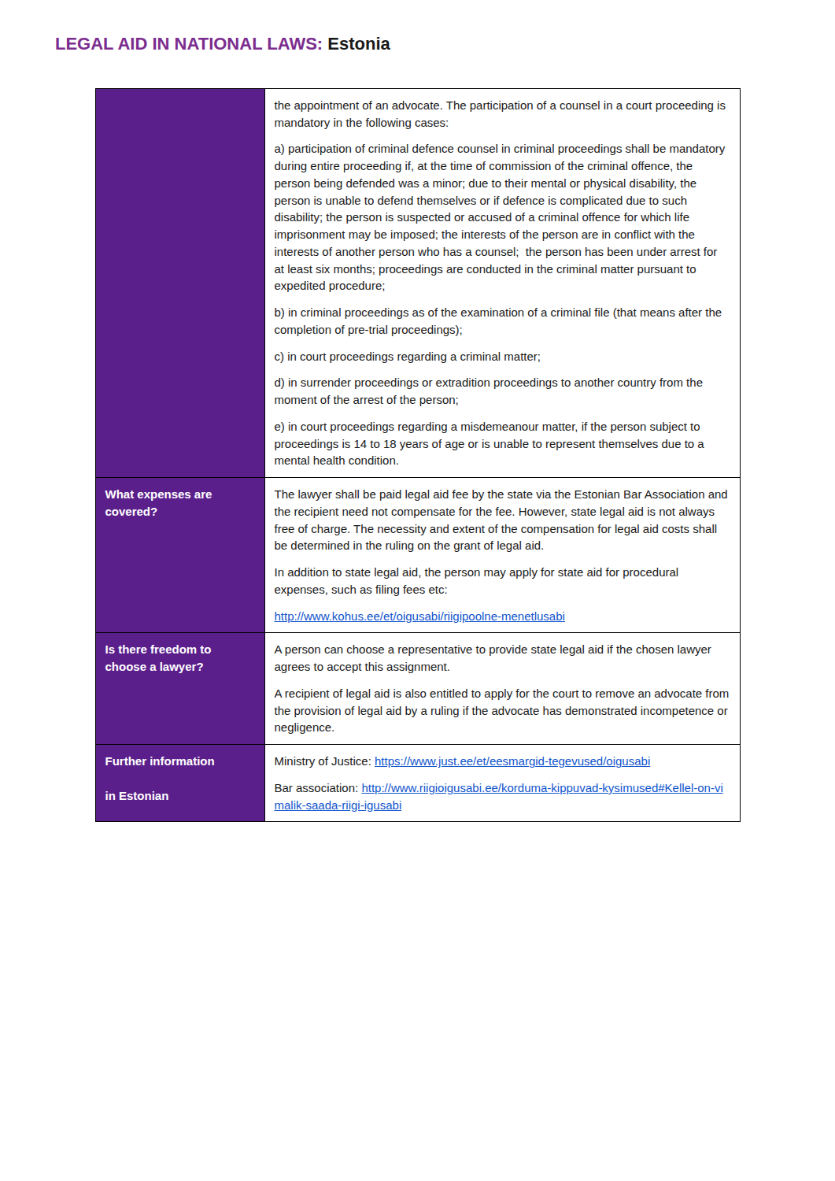LEGAL AID IN NATIONAL LAWS: Estonia
| | the appointment of an advocate. The participation of a counsel in a court proceeding is mandatory in the following cases: a) participation of criminal defence counsel in criminal proceedings shall be mandatory during entire proceeding if, at the time of commission of the criminal offence, the person being defended was a minor; due to their mental or physical disability, the person is unable to defend themselves or if defence is complicated due to such disability; the person is suspected or accused of a criminal offence for which life imprisonment may be imposed; the interests of the person are in conflict with the interests of another person who has a counsel; the person has been under arrest for at least six months; proceedings are conducted in the criminal matter pursuant to expedited procedure; b) in criminal proceedings as of the examination of a criminal file (that means after the completion of pre-trial proceedings); c) in court proceedings regarding a criminal matter; d) in surrender proceedings or extradition proceedings to another country from the moment of the arrest of the person; e) in court proceedings regarding a misdemeanour matter, if the person subject to proceedings is 14 to 18 years of age or is unable to represent themselves due to a mental health condition. |
| What expenses are covered? | The lawyer shall be paid legal aid fee by the state via the Estonian Bar Association and the recipient need not compensate for the fee. However, state legal aid is not always free of charge. The necessity and extent of the compensation for legal aid costs shall be determined in the ruling on the grant of legal aid. In addition to state legal aid, the person may apply for state aid for procedural expenses, such as filing fees etc: http://www.kohus.ee/et/oigusabi/riigipoolne-menetlusabi |
| Is there freedom to choose a lawyer? | A person can choose a representative to provide state legal aid if the chosen lawyer agrees to accept this assignment. A recipient of legal aid is also entitled to apply for the court to remove an advocate from the provision of legal aid by a ruling if the advocate has demonstrated incompetence or negligence. |
| Further information in Estonian | Ministry of Justice: https://www.just.ee/et/eesmargid-tegevused/oigusabi Bar association: http://www.riigioigusabi.ee/korduma-kippuvad-kysimused#Kellel-on-vimalik-saada-riigi-igusabi |